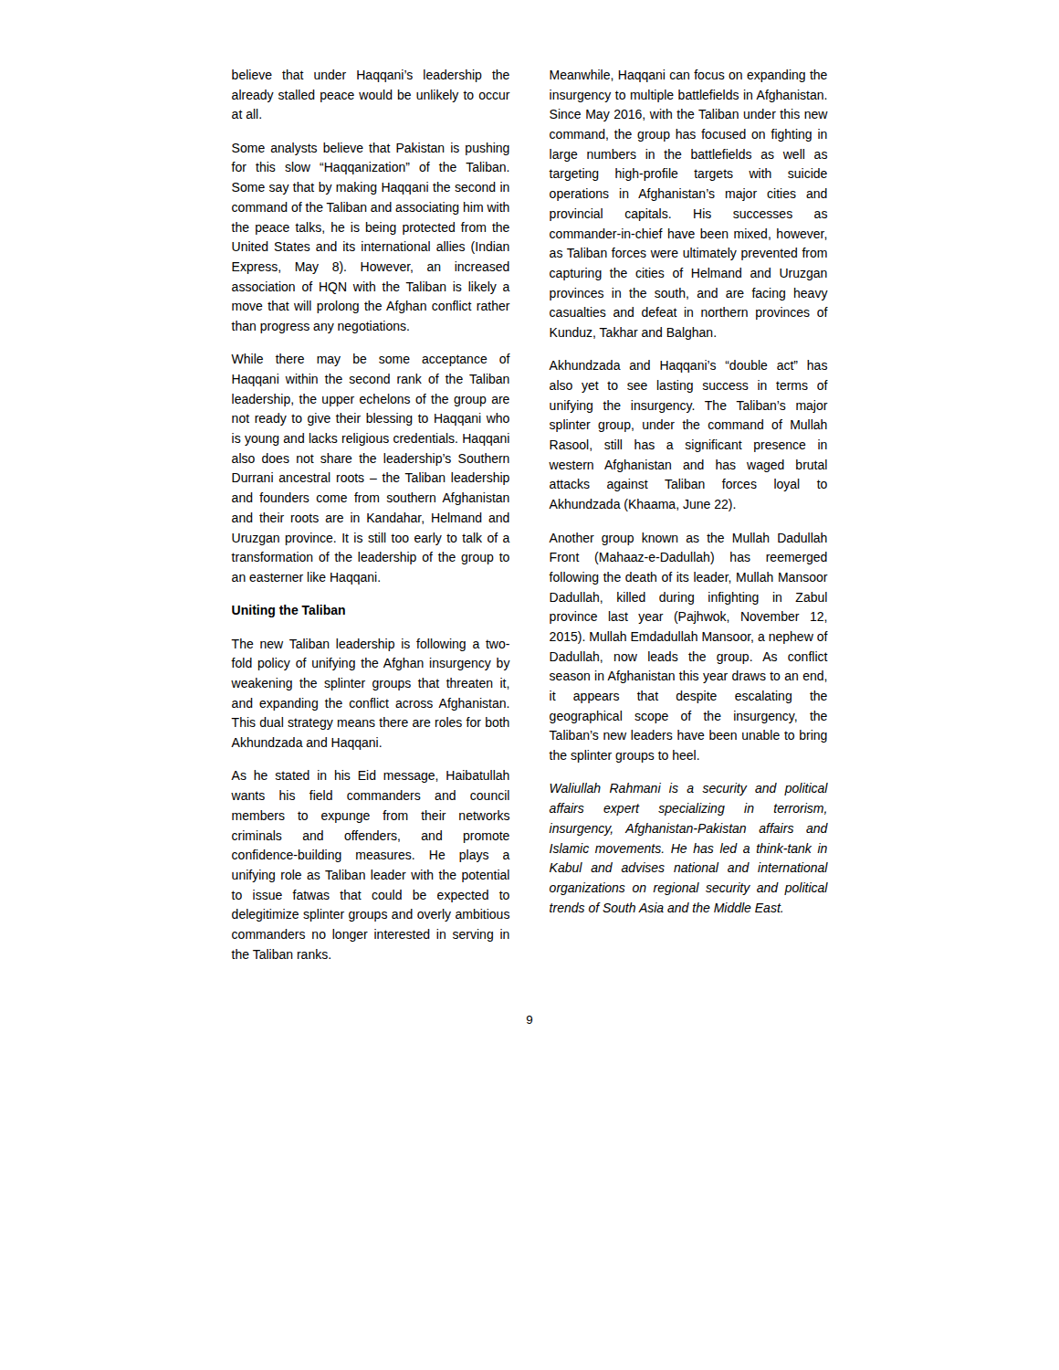believe that under Haqqani’s leadership the already stalled peace would be unlikely to occur at all.
Some analysts believe that Pakistan is pushing for this slow “Haqqanization” of the Taliban. Some say that by making Haqqani the second in command of the Taliban and associating him with the peace talks, he is being protected from the United States and its international allies (Indian Express, May 8). However, an increased association of HQN with the Taliban is likely a move that will prolong the Afghan conflict rather than progress any negotiations.
While there may be some acceptance of Haqqani within the second rank of the Taliban leadership, the upper echelons of the group are not ready to give their blessing to Haqqani who is young and lacks religious credentials. Haqqani also does not share the leadership’s Southern Durrani ancestral roots – the Taliban leadership and founders come from southern Afghanistan and their roots are in Kandahar, Helmand and Uruzgan province. It is still too early to talk of a transformation of the leadership of the group to an easterner like Haqqani.
Uniting the Taliban
The new Taliban leadership is following a two-fold policy of unifying the Afghan insurgency by weakening the splinter groups that threaten it, and expanding the conflict across Afghanistan. This dual strategy means there are roles for both Akhundzada and Haqqani.
As he stated in his Eid message, Haibatullah wants his field commanders and council members to expunge from their networks criminals and offenders, and promote confidence-building measures. He plays a unifying role as Taliban leader with the potential to issue fatwas that could be expected to delegitimize splinter groups and overly ambitious commanders no longer interested in serving in the Taliban ranks.
Meanwhile, Haqqani can focus on expanding the insurgency to multiple battlefields in Afghanistan. Since May 2016, with the Taliban under this new command, the group has focused on fighting in large numbers in the battlefields as well as targeting high-profile targets with suicide operations in Afghanistan’s major cities and provincial capitals. His successes as commander-in-chief have been mixed, however, as Taliban forces were ultimately prevented from capturing the cities of Helmand and Uruzgan provinces in the south, and are facing heavy casualties and defeat in northern provinces of Kunduz, Takhar and Balghan.
Akhundzada and Haqqani’s “double act” has also yet to see lasting success in terms of unifying the insurgency. The Taliban’s major splinter group, under the command of Mullah Rasool, still has a significant presence in western Afghanistan and has waged brutal attacks against Taliban forces loyal to Akhundzada (Khaama, June 22).
Another group known as the Mullah Dadullah Front (Mahaaz-e-Dadullah) has reemerged following the death of its leader, Mullah Mansoor Dadullah, killed during infighting in Zabul province last year (Pajhwok, November 12, 2015). Mullah Emdadullah Mansoor, a nephew of Dadullah, now leads the group. As conflict season in Afghanistan this year draws to an end, it appears that despite escalating the geographical scope of the insurgency, the Taliban’s new leaders have been unable to bring the splinter groups to heel.
Waliullah Rahmani is a security and political affairs expert specializing in terrorism, insurgency, Afghanistan-Pakistan affairs and Islamic movements. He has led a think-tank in Kabul and advises national and international organizations on regional security and political trends of South Asia and the Middle East.
9